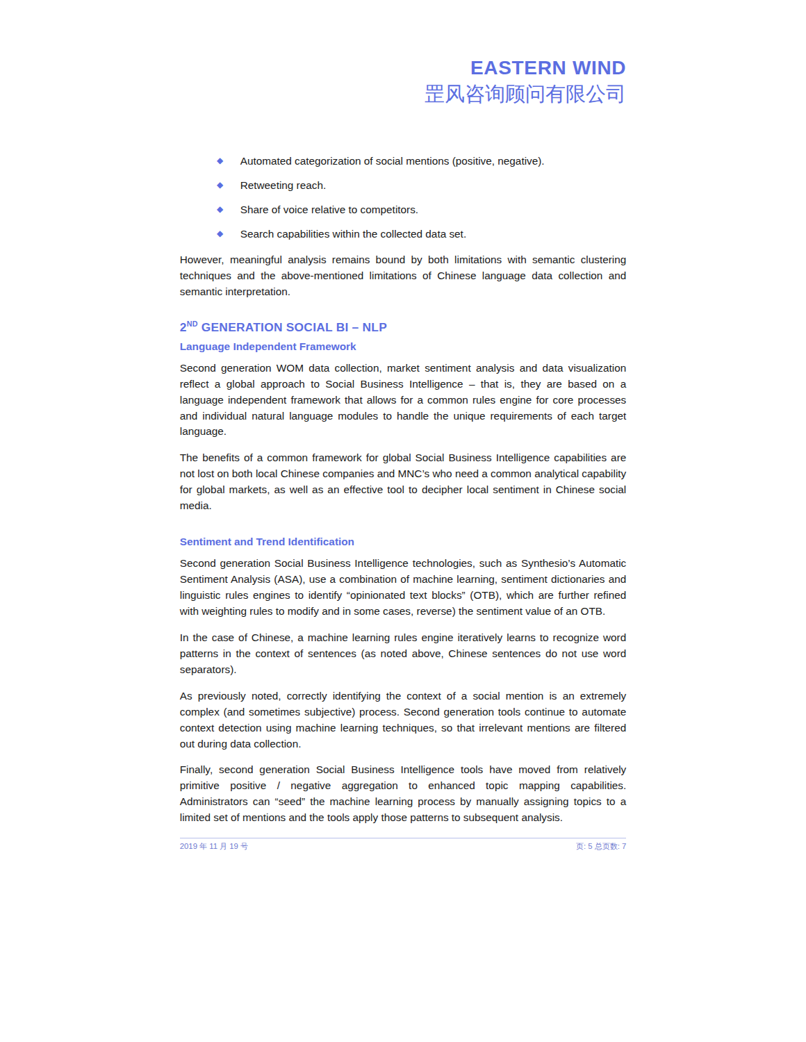EASTERN WIND
罡风咨询顾问有限公司
Automated categorization of social mentions (positive, negative).
Retweeting reach.
Share of voice relative to competitors.
Search capabilities within the collected data set.
However, meaningful analysis remains bound by both limitations with semantic clustering techniques and the above-mentioned limitations of Chinese language data collection and semantic interpretation.
2ND GENERATION SOCIAL BI – NLP
Language Independent Framework
Second generation WOM data collection, market sentiment analysis and data visualization reflect a global approach to Social Business Intelligence – that is, they are based on a language independent framework that allows for a common rules engine for core processes and individual natural language modules to handle the unique requirements of each target language.
The benefits of a common framework for global Social Business Intelligence capabilities are not lost on both local Chinese companies and MNC’s who need a common analytical capability for global markets, as well as an effective tool to decipher local sentiment in Chinese social media.
Sentiment and Trend Identification
Second generation Social Business Intelligence technologies, such as Synthesio’s Automatic Sentiment Analysis (ASA), use a combination of machine learning, sentiment dictionaries and linguistic rules engines to identify “opinionated text blocks” (OTB), which are further refined with weighting rules to modify and in some cases, reverse) the sentiment value of an OTB.
In the case of Chinese, a machine learning rules engine iteratively learns to recognize word patterns in the context of sentences (as noted above, Chinese sentences do not use word separators).
As previously noted, correctly identifying the context of a social mention is an extremely complex (and sometimes subjective) process. Second generation tools continue to automate context detection using machine learning techniques, so that irrelevant mentions are filtered out during data collection.
Finally, second generation Social Business Intelligence tools have moved from relatively primitive positive / negative aggregation to enhanced topic mapping capabilities. Administrators can “seed” the machine learning process by manually assigning topics to a limited set of mentions and the tools apply those patterns to subsequent analysis.
2019 年 11 月 19 号
页: 5 总页数: 7